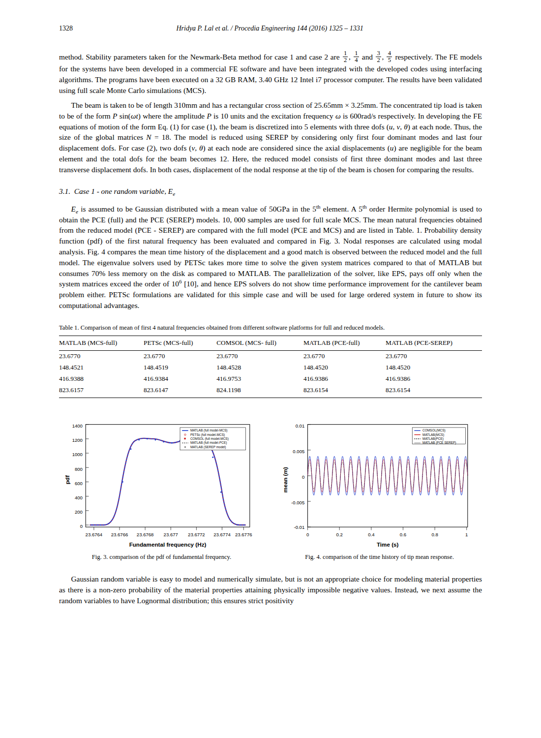1328 Hridya P. Lal et al. / Procedia Engineering 144 (2016) 1325 – 1331
method. Stability parameters taken for the Newmark-Beta method for case 1 and case 2 are 12, 14 and 32, 45 respectively. The FE models for the systems have been developed in a commercial FE software and have been integrated with the developed codes using interfacing algorithms. The programs have been executed on a 32 GB RAM, 3.40 GHz 12 Intel i7 processor computer. The results have been validated using full scale Monte Carlo simulations (MCS).
The beam is taken to be of length 310mm and has a rectangular cross section of 25.65mm × 3.25mm. The concentrated tip load is taken to be of the form P sin(ωt) where the amplitude P is 10 units and the excitation frequency ω is 600rad/s respectively. In developing the FE equations of motion of the form Eq. (1) for case (1), the beam is discretized into 5 elements with three dofs (u, v, θ) at each node. Thus, the size of the global matrices N = 18. The model is reduced using SEREP by considering only first four dominant modes and last four displacement dofs. For case (2), two dofs (v, θ) at each node are considered since the axial displacements (u) are negligible for the beam element and the total dofs for the beam becomes 12. Here, the reduced model consists of first three dominant modes and last three transverse displacement dofs. In both cases, displacement of the nodal response at the tip of the beam is chosen for comparing the results.
3.1. Case 1 - one random variable, Ee
Ee is assumed to be Gaussian distributed with a mean value of 50GPa in the 5th element. A 5th order Hermite polynomial is used to obtain the PCE (full) and the PCE (SEREP) models. 10, 000 samples are used for full scale MCS. The mean natural frequencies obtained from the reduced model (PCE - SEREP) are compared with the full model (PCE and MCS) and are listed in Table. 1. Probability density function (pdf) of the first natural frequency has been evaluated and compared in Fig. 3. Nodal responses are calculated using modal analysis. Fig. 4 compares the mean time history of the displacement and a good match is observed between the reduced model and the full model. The eigenvalue solvers used by PETSc takes more time to solve the given system matrices compared to that of MATLAB but consumes 70% less memory on the disk as compared to MATLAB. The parallelization of the solver, like EPS, pays off only when the system matrices exceed the order of 106 [10], and hence EPS solvers do not show time performance improvement for the cantilever beam problem either. PETSc formulations are validated for this simple case and will be used for large ordered system in future to show its computational advantages.
Table 1. Comparison of mean of first 4 natural frequencies obtained from different software platforms for full and reduced models.
| MATLAB (MCS-full) | PETSc (MCS-full) | COMSOL (MCS- full) | MATLAB (PCE-full) | MATLAB (PCE-SEREP) |
| --- | --- | --- | --- | --- |
| 23.6770 | 23.6770 | 23.6770 | 23.6770 | 23.6770 |
| 148.4521 | 148.4519 | 148.4528 | 148.4520 | 148.4520 |
| 416.9388 | 416.9384 | 416.9753 | 416.9386 | 416.9386 |
| 823.6157 | 823.6147 | 824.1198 | 823.6154 | 823.6154 |
1400 1200 1000 800 600 400 200 0 23.6764 23.6766 23.6768 23.677 23.6772 23.6774 23.6776 Fundamental frequency (Hz) pdf MATLAB (full model-MCS) PETSc (full model-MCS) COMSOL (full model-MCS) MATLAB (full model-PCE) MATLAB (SEREP model)
Fig. 3. comparison of the pdf of fundamental frequency.
0.01 0.005 0 -0.005 -0.01 0 0.2 0.4 0.6 0.8 1 Time (s) mean (m) COMSOL(MCS) MATLAB(MCS) MATLAB(PCE) MATLAB (PCE SEREP)
Fig. 4. comparison of the time history of tip mean response.
Gaussian random variable is easy to model and numerically simulate, but is not an appropriate choice for modeling material properties as there is a non-zero probability of the material properties attaining physically impossible negative values. Instead, we next assume the random variables to have Lognormal distribution; this ensures strict positivity